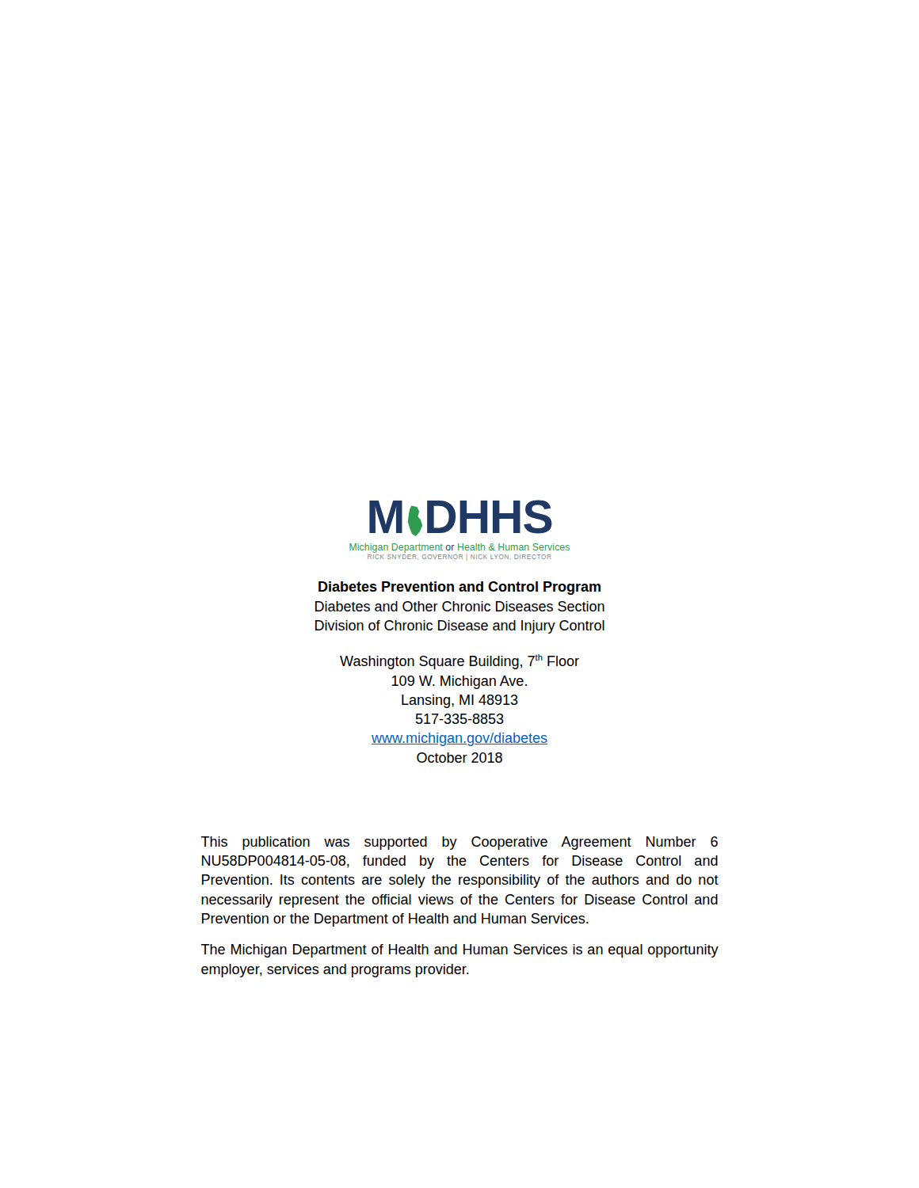M DHHS
Michigan Department or Health & Human Services
RICK SNYDER, GOVERNOR | NICK LYON, DIRECTOR
Diabetes Prevention and Control Program
Diabetes and Other Chronic Diseases Section
Division of Chronic Disease and Injury Control
Washington Square Building, 7th Floor
109 W. Michigan Ave.
Lansing, MI 48913
517-335-8853
www.michigan.gov/diabetes
October 2018
This publication was supported by Cooperative Agreement Number 6 NU58DP004814-05-08, funded by the Centers for Disease Control and Prevention. Its contents are solely the responsibility of the authors and do not necessarily represent the official views of the Centers for Disease Control and Prevention or the Department of Health and Human Services.
The Michigan Department of Health and Human Services is an equal opportunity employer, services and programs provider.